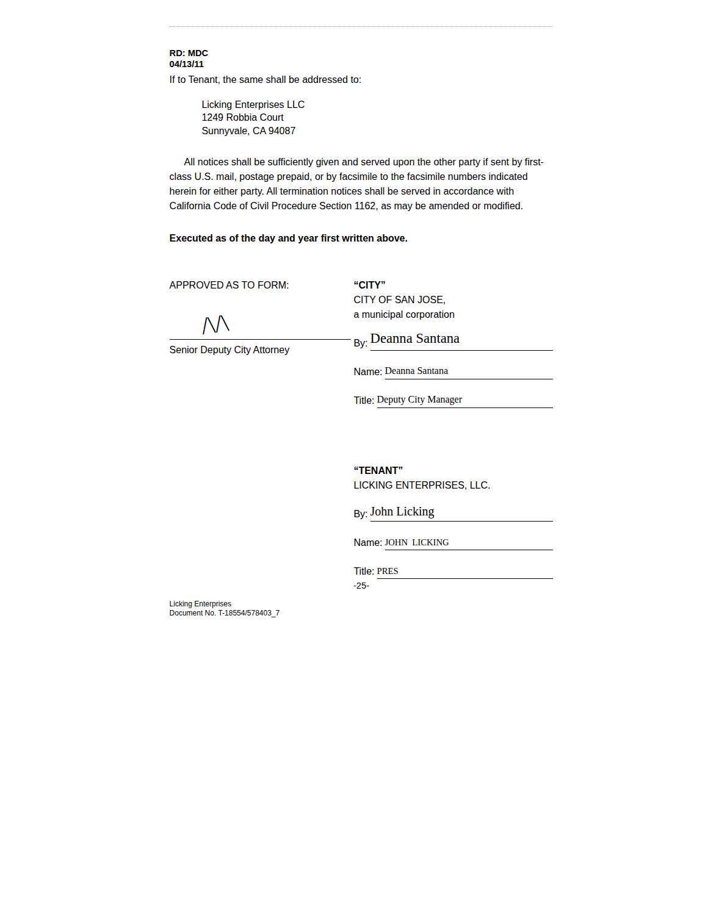RD: MDC
04/13/11
If to Tenant, the same shall be addressed to:
Licking Enterprises LLC
1249 Robbia Court
Sunnyvale, CA 94087
All notices shall be sufficiently given and served upon the other party if sent by first-class U.S. mail, postage prepaid, or by facsimile to the facsimile numbers indicated herein for either party. All termination notices shall be served in accordance with California Code of Civil Procedure Section 1162, as may be amended or modified.
Executed as of the day and year first written above.
| APPROVED AS TO FORM: /\/\ Senior Deputy City Attorney | “CITY” CITY OF SAN JOSE, a municipal corporation By: Deanna Santana Name: Deanna Santana Title: Deputy City Manager “TENANT” LICKING ENTERPRISES, LLC. By: John Licking Name: JOHN LICKING Title: PRES |
-25-
Licking Enterprises
Document No. T-18554/578403_7